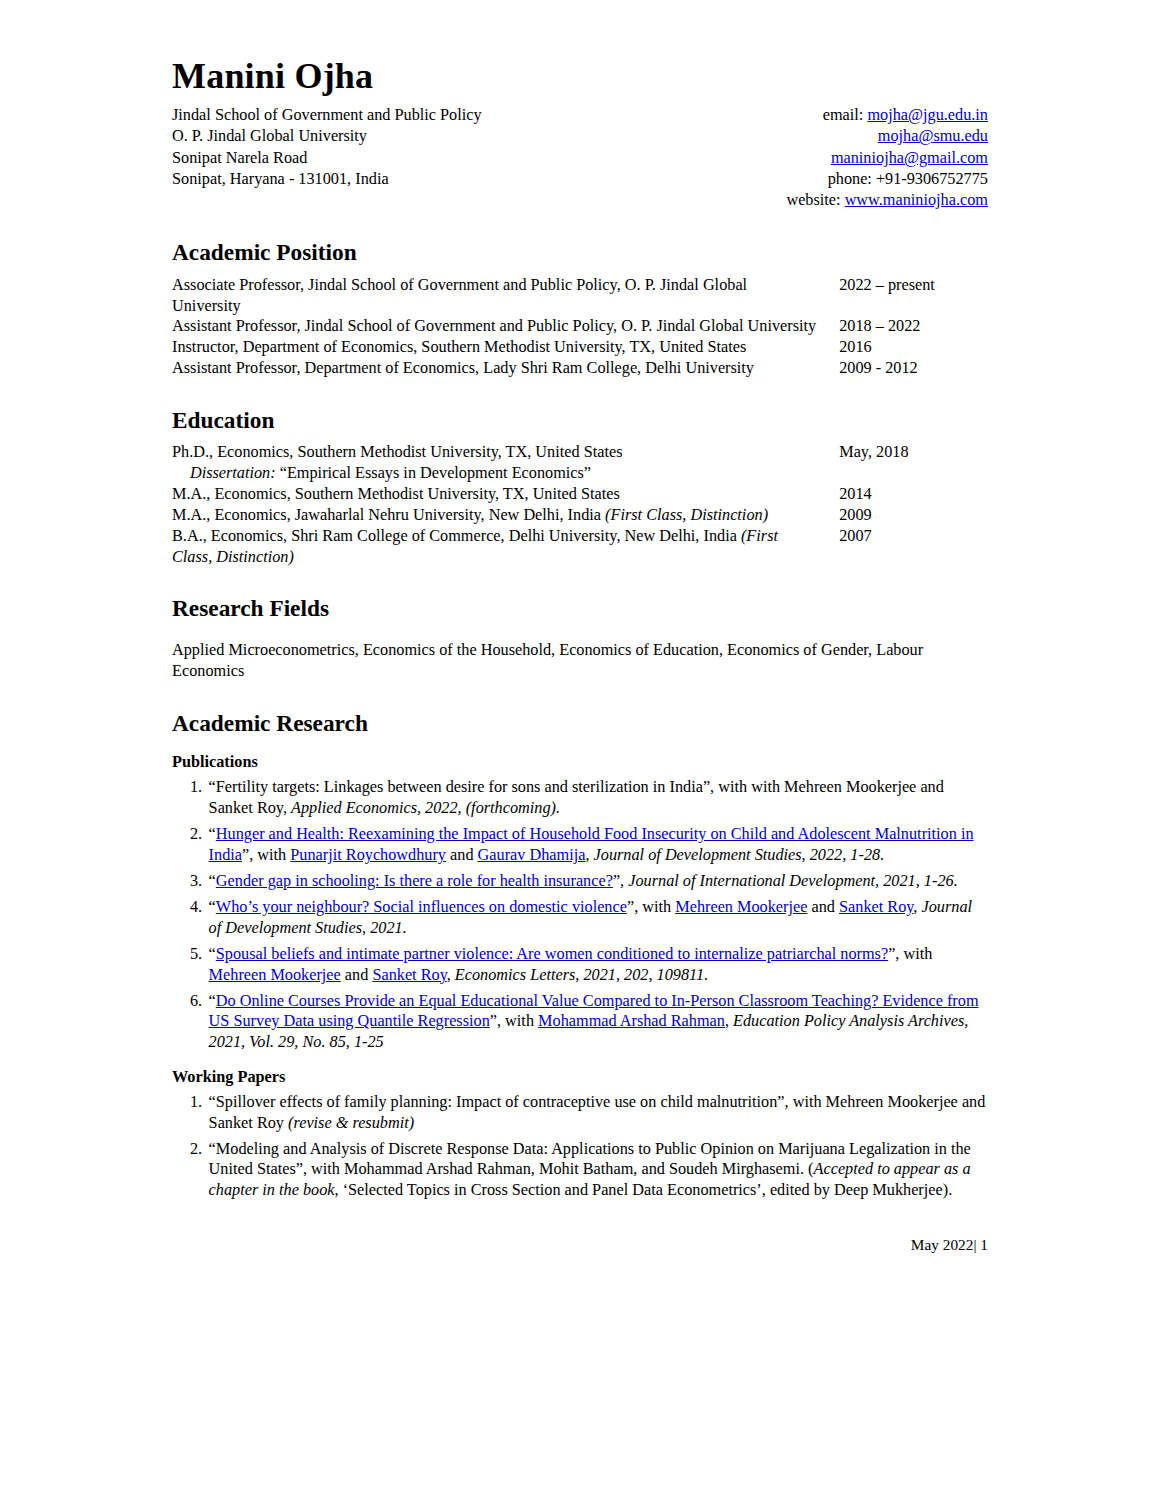Manini Ojha
Jindal School of Government and Public Policy
O. P. Jindal Global University
Sonipat Narela Road
Sonipat, Haryana - 131001, India
email: mojha@jgu.edu.in
mojha@smu.edu
maniniojha@gmail.com
phone: +91-9306752775
website: www.maniniojha.com
Academic Position
Associate Professor, Jindal School of Government and Public Policy, O. P. Jindal Global University
2022 – present
Assistant Professor, Jindal School of Government and Public Policy, O. P. Jindal Global University
2018 – 2022
Instructor, Department of Economics, Southern Methodist University, TX, United States
2016
Assistant Professor, Department of Economics, Lady Shri Ram College, Delhi University
2009 - 2012
Education
Ph.D., Economics, Southern Methodist University, TX, United States
May, 2018
Dissertation: “Empirical Essays in Development Economics”
M.A., Economics, Southern Methodist University, TX, United States
2014
M.A., Economics, Jawaharlal Nehru University, New Delhi, India (First Class, Distinction)
2009
B.A., Economics, Shri Ram College of Commerce, Delhi University, New Delhi, India (First Class, Distinction)
2007
Research Fields
Applied Microeconometrics, Economics of the Household, Economics of Education, Economics of Gender, Labour Economics
Academic Research
Publications
“Fertility targets: Linkages between desire for sons and sterilization in India”, with with Mehreen Mookerjee and Sanket Roy, Applied Economics, 2022, (forthcoming).
“Hunger and Health: Reexamining the Impact of Household Food Insecurity on Child and Adolescent Malnutrition in India”, with Punarjit Roychowdhury and Gaurav Dhamija, Journal of Development Studies, 2022, 1-28.
“Gender gap in schooling: Is there a role for health insurance?”, Journal of International Development, 2021, 1-26.
“Who’s your neighbour? Social influences on domestic violence”, with Mehreen Mookerjee and Sanket Roy, Journal of Development Studies, 2021.
“Spousal beliefs and intimate partner violence: Are women conditioned to internalize patriarchal norms?”, with Mehreen Mookerjee and Sanket Roy, Economics Letters, 2021, 202, 109811.
“Do Online Courses Provide an Equal Educational Value Compared to In-Person Classroom Teaching? Evidence from US Survey Data using Quantile Regression”, with Mohammad Arshad Rahman, Education Policy Analysis Archives, 2021, Vol. 29, No. 85, 1-25
Working Papers
“Spillover effects of family planning: Impact of contraceptive use on child malnutrition”, with Mehreen Mookerjee and Sanket Roy (revise & resubmit)
“Modeling and Analysis of Discrete Response Data: Applications to Public Opinion on Marijuana Legalization in the United States”, with Mohammad Arshad Rahman, Mohit Batham, and Soudeh Mirghasemi. (Accepted to appear as a chapter in the book, ‘Selected Topics in Cross Section and Panel Data Econometrics’, edited by Deep Mukherjee).
May 2022| 1